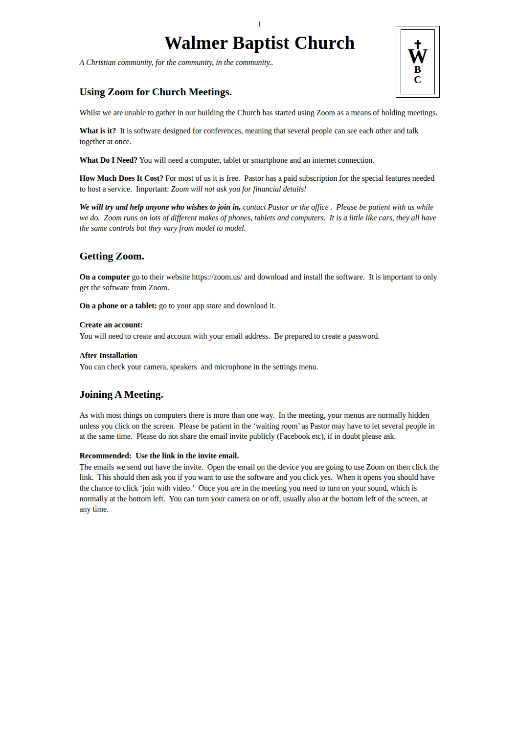1
✝ W B C
Walmer Baptist Church
A Christian community, for the community, in the community..
Using Zoom for Church Meetings.
Whilst we are unable to gather in our building the Church has started using Zoom as a means of holding meetings.
What is it? It is software designed for conferences, meaning that several people can see each other and talk together at once.
What Do I Need? You will need a computer, tablet or smartphone and an internet connection.
How Much Does It Cost? For most of us it is free. Pastor has a paid subscription for the special features needed to host a service. Important: Zoom will not ask you for financial details!
We will try and help anyone who wishes to join in, contact Pastor or the office . Please be patient with us while we do. Zoom runs on lots of different makes of phones, tablets and computers. It is a little like cars, they all have the same controls but they vary from model to model.
Getting Zoom.
On a computer go to their website https://zoom.us/ and download and install the software. It is important to only get the software from Zoom.
On a phone or a tablet: go to your app store and download it.
Create an account:
You will need to create and account with your email address. Be prepared to create a password.
After Installation
You can check your camera, speakers and microphone in the settings menu.
Joining A Meeting.
As with most things on computers there is more than one way. In the meeting, your menus are normally hidden unless you click on the screen. Please be patient in the ‘waiting room’ as Pastor may have to let several people in at the same time. Please do not share the email invite publicly (Facebook etc), if in doubt please ask.
Recommended: Use the link in the invite email.
The emails we send out have the invite. Open the email on the device you are going to use Zoom on then click the link. This should then ask you if you want to use the software and you click yes. When it opens you should have the chance to click ‘join with video.’ Once you are in the meeting you need to turn on your sound, which is normally at the bottom left. You can turn your camera on or off, usually also at the bottom left of the screen, at any time.